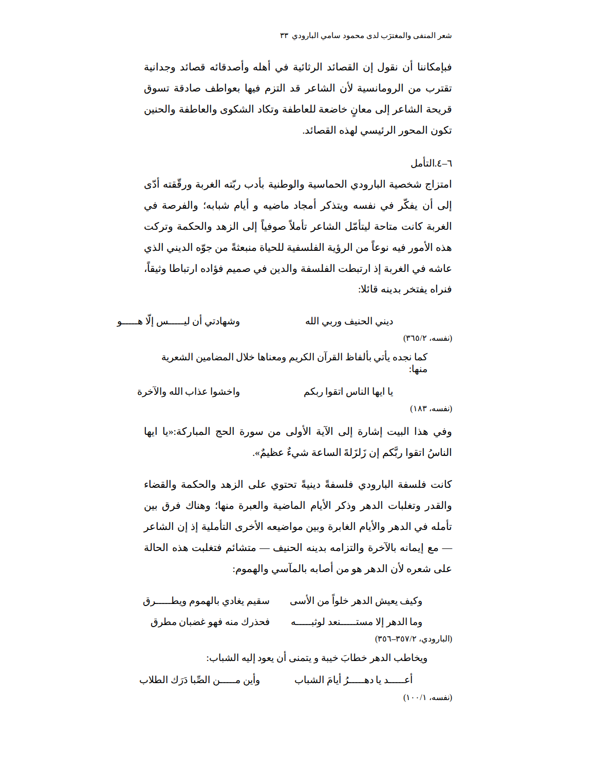شعر المنفى والمغترَب لدى محمود سامي البارودي ٣٣
فبإمكاننا أن نقول إن القصائد الرثائية في أهله وأصدقائه قصائد وجدانية تقترب من الرومانسية لأن الشاعر قد التزم فيها بعواطف صادقة تسوق قريحة الشاعر إلى معانٍ خاضعة للعاطفة وتكاد الشكوى والعاطفة والحنين تكون المحور الرئيسي لهذه القصائد.
٦–٤.التأمل
امتزاج شخصية البارودي الحماسية والوطنية بأدب ربّته الغربة ورقّقته أدّى إلى أن يفكّر في نفسه ويتذكر أمجاد ماضيه و أيام شبابه؛ والفرصة في الغربة كانت متاحة ليتأمّل الشاعر تأملاً صوفياً إلى الزهد والحكمة وتركت هذه الأمور فيه نوعاً من الرؤية الفلسفية للحياة منبعثةً من جوّه الديني الذي عاشه في الغربة إذ ارتبطت الفلسفة والدين في صميم فؤاده ارتباطا وثيقاً، فنراه يفتخر بدينه قائلا:
ديني الحنيف وربي الله وشهادتي أن ليـــــس إلّا هـــــو
(نفسه، ٣٦٥/٢)
كما نجده يأتي بألفاظ القرآن الكريم ومعناها خلال المضامين الشعرية منها:
يا ايها الناس اتقوا ربكم واخشوا عذاب الله والآخرة
(نفسه، ١٨٣)
وفي هذا البيت إشارة إلى الآية الأولى من سورة الحج المباركة:«يا ايها الناسُ اتقوا ربَّكم إن زَلزَلةَ الساعة شيءٌ عظيمٌ».
كانت فلسفة البارودي فلسفةً دينيةً تحتوي على الزهد والحكمة والقضاء والقدر وتغلبات الدهر وذكر الأيام الماضية والعبرة منها؛ وهناك فرق بين تأمله في الدهر والأيام الغابرة وبين مواضيعه الأخرى التأملية إذ إن الشاعر — مع إيمانه بالآخرة والتزامه بدينه الحنيف — متشائم فتغلبت هذه الحالة على شعره لأن الدهر هو من أصابه بالمآسي والهموم:
وكيف يعيش الدهر خلواً من الأسى سقيم يغادي بالهموم ويطـــــرق
وما الدهر إلا مستـــــنعد لوثبـــــه فحذرك منه فهو غضبان مطرق
(البارودي، ٣٥٧/٢–٣٥٦)
ويخاطب الدهر خطابَ خيبة و يتمنى أن يعود إليه الشباب:
أعـــــد يا دهـــــرُ أيامَ الشباب وأين مـــــن الصِّبا دَرَك الطلاب
(نفسه، ١٠٠/١)